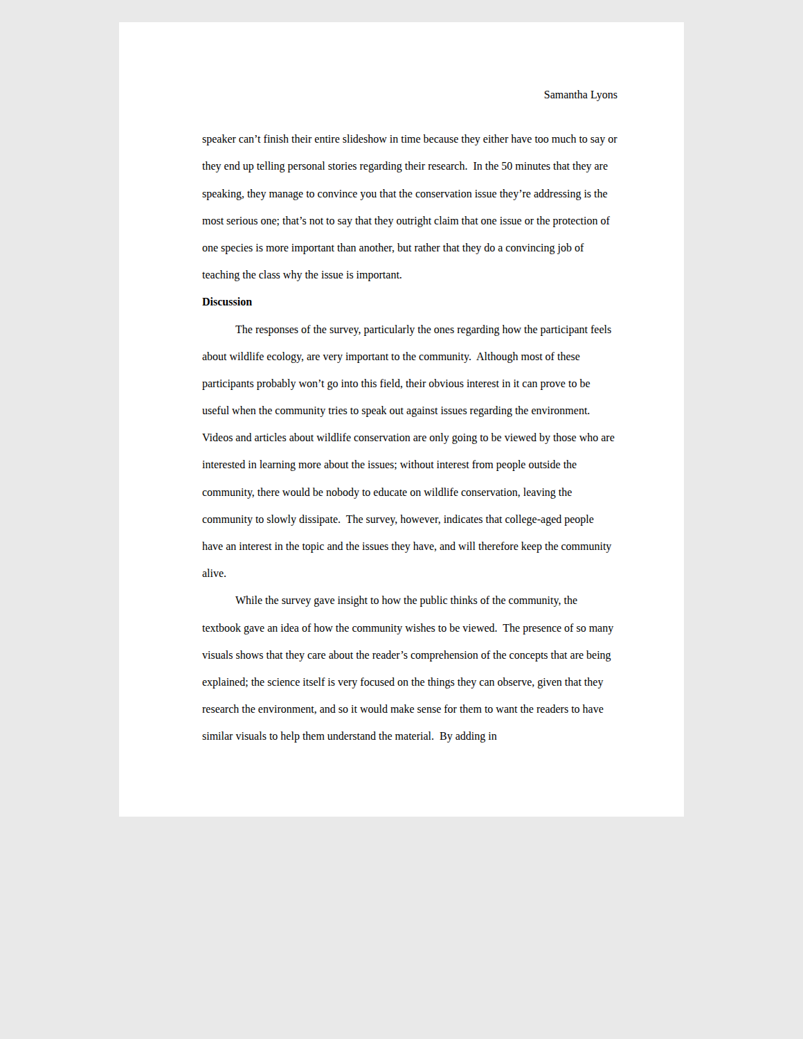Samantha Lyons
speaker can’t finish their entire slideshow in time because they either have too much to say or they end up telling personal stories regarding their research. In the 50 minutes that they are speaking, they manage to convince you that the conservation issue they’re addressing is the most serious one; that’s not to say that they outright claim that one issue or the protection of one species is more important than another, but rather that they do a convincing job of teaching the class why the issue is important.
Discussion
The responses of the survey, particularly the ones regarding how the participant feels about wildlife ecology, are very important to the community. Although most of these participants probably won’t go into this field, their obvious interest in it can prove to be useful when the community tries to speak out against issues regarding the environment. Videos and articles about wildlife conservation are only going to be viewed by those who are interested in learning more about the issues; without interest from people outside the community, there would be nobody to educate on wildlife conservation, leaving the community to slowly dissipate. The survey, however, indicates that college-aged people have an interest in the topic and the issues they have, and will therefore keep the community alive.
While the survey gave insight to how the public thinks of the community, the textbook gave an idea of how the community wishes to be viewed. The presence of so many visuals shows that they care about the reader’s comprehension of the concepts that are being explained; the science itself is very focused on the things they can observe, given that they research the environment, and so it would make sense for them to want the readers to have similar visuals to help them understand the material. By adding in